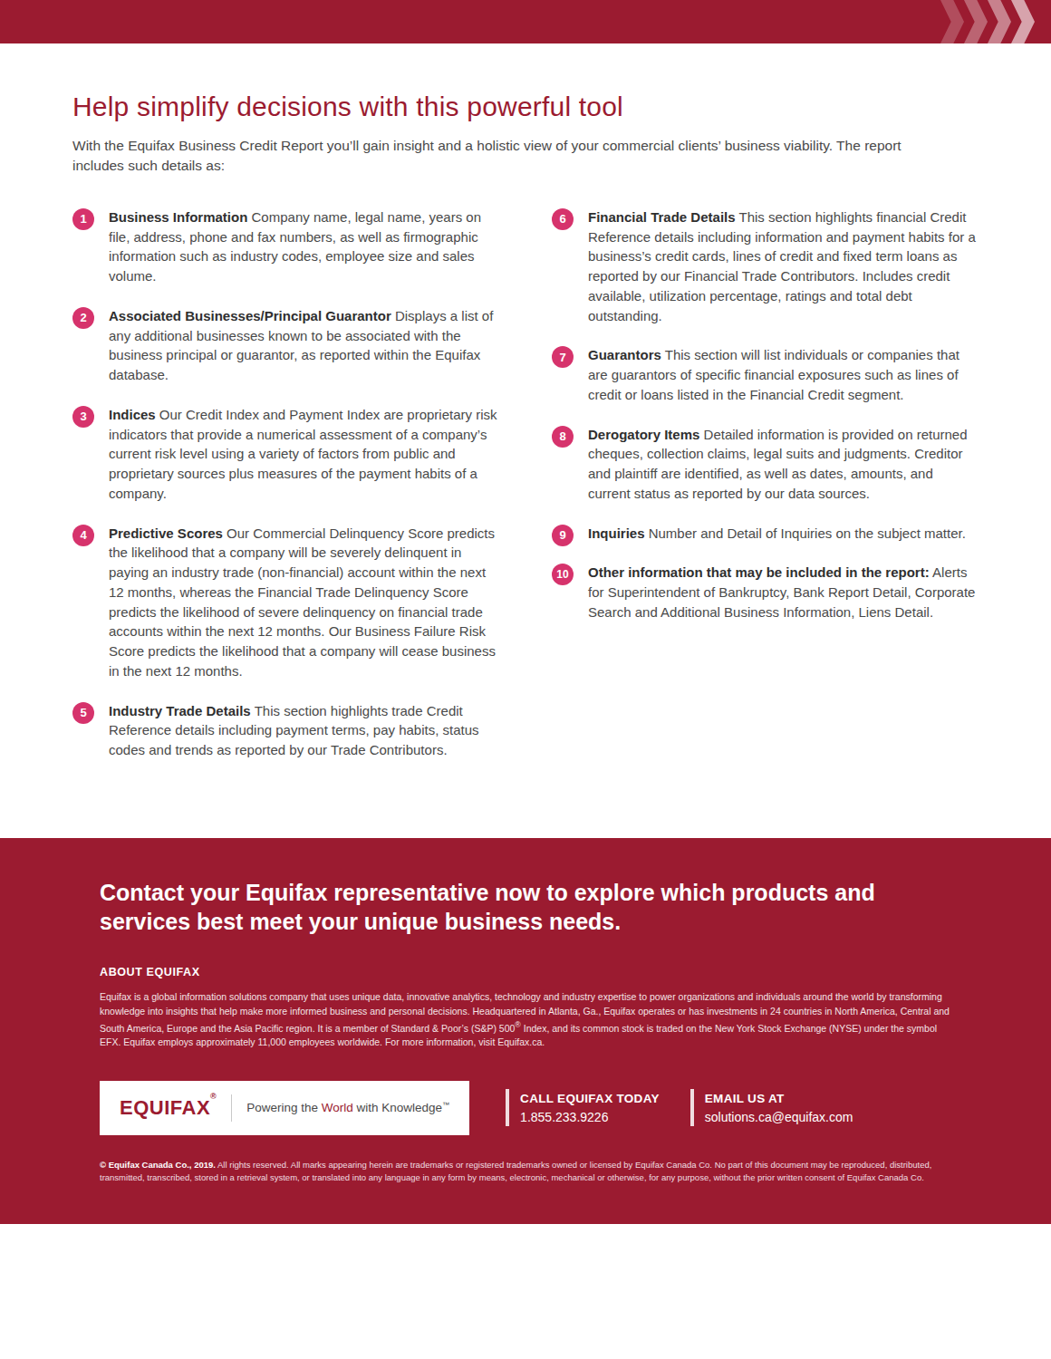Help simplify decisions with this powerful tool
With the Equifax Business Credit Report you’ll gain insight and a holistic view of your commercial clients’ business viability. The report includes such details as:
1 Business Information Company name, legal name, years on file, address, phone and fax numbers, as well as firmographic information such as industry codes, employee size and sales volume.
2 Associated Businesses/Principal Guarantor Displays a list of any additional businesses known to be associated with the business principal or guarantor, as reported within the Equifax database.
3 Indices Our Credit Index and Payment Index are proprietary risk indicators that provide a numerical assessment of a company’s current risk level using a variety of factors from public and proprietary sources plus measures of the payment habits of a company.
4 Predictive Scores Our Commercial Delinquency Score predicts the likelihood that a company will be severely delinquent in paying an industry trade (non-financial) account within the next 12 months, whereas the Financial Trade Delinquency Score predicts the likelihood of severe delinquency on financial trade accounts within the next 12 months. Our Business Failure Risk Score predicts the likelihood that a company will cease business in the next 12 months.
5 Industry Trade Details This section highlights trade Credit Reference details including payment terms, pay habits, status codes and trends as reported by our Trade Contributors.
6 Financial Trade Details This section highlights financial Credit Reference details including information and payment habits for a business’s credit cards, lines of credit and fixed term loans as reported by our Financial Trade Contributors. Includes credit available, utilization percentage, ratings and total debt outstanding.
7 Guarantors This section will list individuals or companies that are guarantors of specific financial exposures such as lines of credit or loans listed in the Financial Credit segment.
8 Derogatory Items Detailed information is provided on returned cheques, collection claims, legal suits and judgments. Creditor and plaintiff are identified, as well as dates, amounts, and current status as reported by our data sources.
9 Inquiries Number and Detail of Inquiries on the subject matter.
10 Other information that may be included in the report: Alerts for Superintendent of Bankruptcy, Bank Report Detail, Corporate Search and Additional Business Information, Liens Detail.
Contact your Equifax representative now to explore which products and services best meet your unique business needs.
ABOUT EQUIFAX
Equifax is a global information solutions company that uses unique data, innovative analytics, technology and industry expertise to power organizations and individuals around the world by transforming knowledge into insights that help make more informed business and personal decisions. Headquartered in Atlanta, Ga., Equifax operates or has investments in 24 countries in North America, Central and South America, Europe and the Asia Pacific region. It is a member of Standard & Poor’s (S&P) 500® Index, and its common stock is traded on the New York Stock Exchange (NYSE) under the symbol EFX. Equifax employs approximately 11,000 employees worldwide. For more information, visit Equifax.ca.
EQUIFAX® Powering the World with Knowledge™
CALL EQUIFAX TODAY
1.855.233.9226
EMAIL US AT
solutions.ca@equifax.com
© Equifax Canada Co., 2019. All rights reserved. All marks appearing herein are trademarks or registered trademarks owned or licensed by Equifax Canada Co. No part of this document may be reproduced, distributed, transmitted, transcribed, stored in a retrieval system, or translated into any language in any form by means, electronic, mechanical or otherwise, for any purpose, without the prior written consent of Equifax Canada Co.